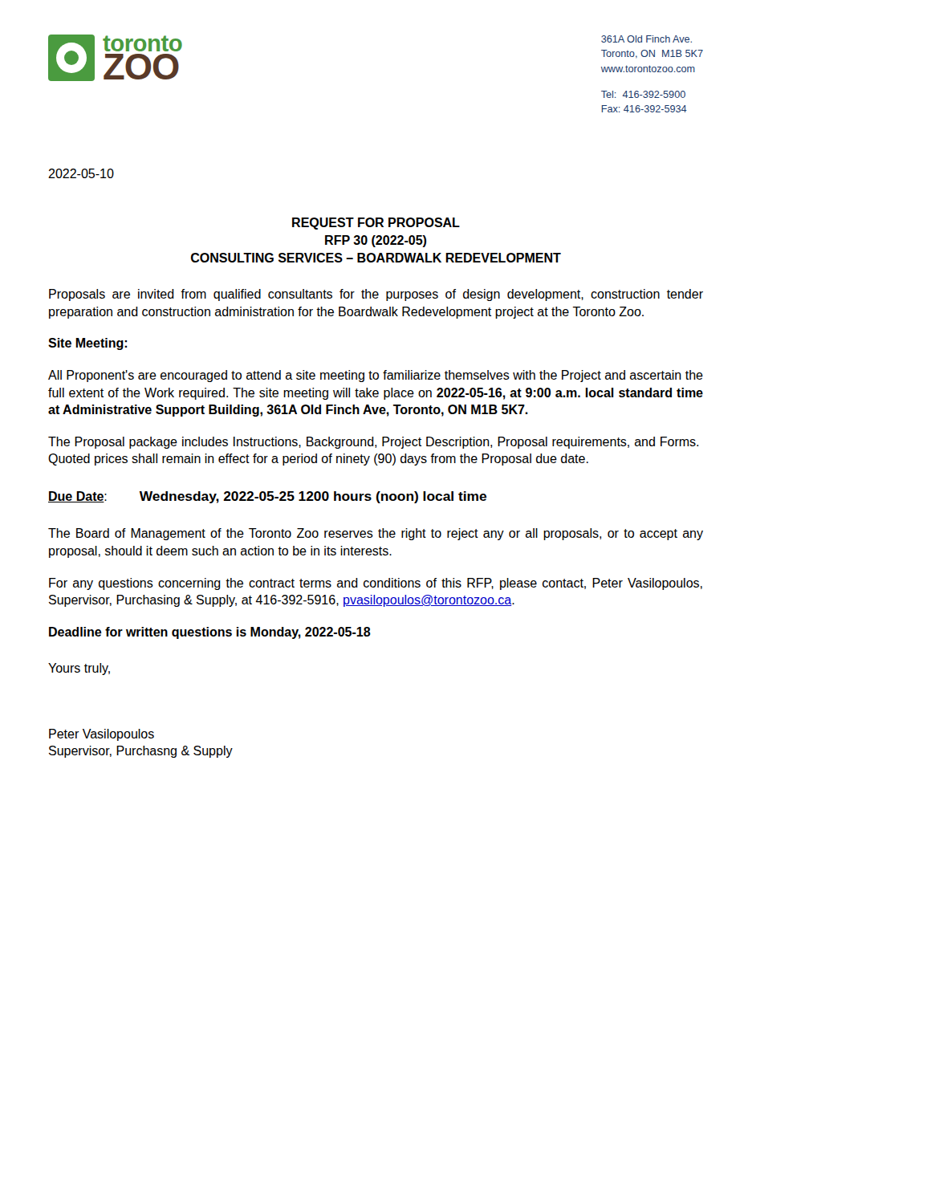toronto ZOO
361A Old Finch Ave.
Toronto, ON M1B 5K7
www.torontozoo.com
Tel: 416-392-5900
Fax: 416-392-5934
2022-05-10
REQUEST FOR PROPOSAL
RFP 30 (2022-05)
CONSULTING SERVICES – BOARDWALK REDEVELOPMENT
Proposals are invited from qualified consultants for the purposes of design development, construction tender preparation and construction administration for the Boardwalk Redevelopment project at the Toronto Zoo.
Site Meeting:
All Proponent's are encouraged to attend a site meeting to familiarize themselves with the Project and ascertain the full extent of the Work required. The site meeting will take place on 2022-05-16, at 9:00 a.m. local standard time at Administrative Support Building, 361A Old Finch Ave, Toronto, ON M1B 5K7.
The Proposal package includes Instructions, Background, Project Description, Proposal requirements, and Forms. Quoted prices shall remain in effect for a period of ninety (90) days from the Proposal due date.
Due Date:Wednesday, 2022-05-25 1200 hours (noon) local time
The Board of Management of the Toronto Zoo reserves the right to reject any or all proposals, or to accept any proposal, should it deem such an action to be in its interests.
For any questions concerning the contract terms and conditions of this RFP, please contact, Peter Vasilopoulos, Supervisor, Purchasing & Supply, at 416-392-5916, pvasilopoulos@torontozoo.ca.
Deadline for written questions is Monday, 2022-05-18
Yours truly,
Peter Vasilopoulos
Supervisor, Purchasng & Supply